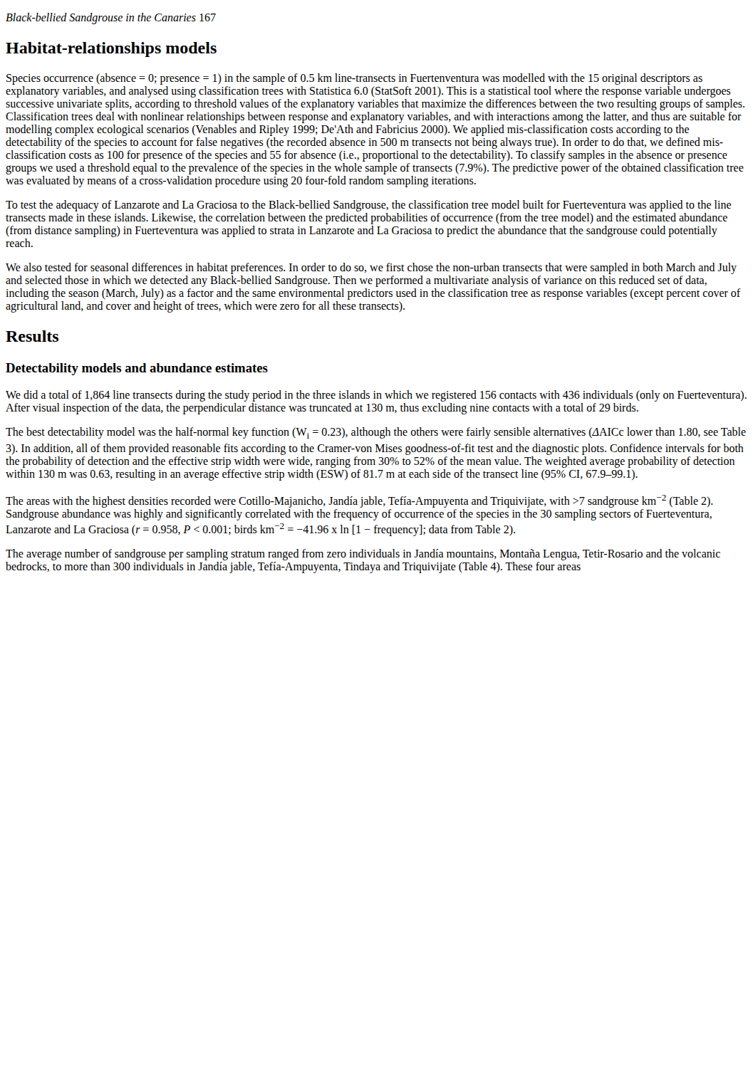Black-bellied Sandgrouse in the Canaries 167
Habitat-relationships models
Species occurrence (absence = 0; presence = 1) in the sample of 0.5 km line-transects in Fuertenventura was modelled with the 15 original descriptors as explanatory variables, and analysed using classification trees with Statistica 6.0 (StatSoft 2001). This is a statistical tool where the response variable undergoes successive univariate splits, according to threshold values of the explanatory variables that maximize the differences between the two resulting groups of samples. Classification trees deal with nonlinear relationships between response and explanatory variables, and with interactions among the latter, and thus are suitable for modelling complex ecological scenarios (Venables and Ripley 1999; De'Ath and Fabricius 2000). We applied mis-classification costs according to the detectability of the species to account for false negatives (the recorded absence in 500 m transects not being always true). In order to do that, we defined mis-classification costs as 100 for presence of the species and 55 for absence (i.e., proportional to the detectability). To classify samples in the absence or presence groups we used a threshold equal to the prevalence of the species in the whole sample of transects (7.9%). The predictive power of the obtained classification tree was evaluated by means of a cross-validation procedure using 20 four-fold random sampling iterations.
To test the adequacy of Lanzarote and La Graciosa to the Black-bellied Sandgrouse, the classification tree model built for Fuerteventura was applied to the line transects made in these islands. Likewise, the correlation between the predicted probabilities of occurrence (from the tree model) and the estimated abundance (from distance sampling) in Fuerteventura was applied to strata in Lanzarote and La Graciosa to predict the abundance that the sandgrouse could potentially reach.
We also tested for seasonal differences in habitat preferences. In order to do so, we first chose the non-urban transects that were sampled in both March and July and selected those in which we detected any Black-bellied Sandgrouse. Then we performed a multivariate analysis of variance on this reduced set of data, including the season (March, July) as a factor and the same environmental predictors used in the classification tree as response variables (except percent cover of agricultural land, and cover and height of trees, which were zero for all these transects).
Results
Detectability models and abundance estimates
We did a total of 1,864 line transects during the study period in the three islands in which we registered 156 contacts with 436 individuals (only on Fuerteventura). After visual inspection of the data, the perpendicular distance was truncated at 130 m, thus excluding nine contacts with a total of 29 birds.
The best detectability model was the half-normal key function (Wi = 0.23), although the others were fairly sensible alternatives (ΔAICc lower than 1.80, see Table 3). In addition, all of them provided reasonable fits according to the Cramer-von Mises goodness-of-fit test and the diagnostic plots. Confidence intervals for both the probability of detection and the effective strip width were wide, ranging from 30% to 52% of the mean value. The weighted average probability of detection within 130 m was 0.63, resulting in an average effective strip width (ESW) of 81.7 m at each side of the transect line (95% CI, 67.9–99.1).
The areas with the highest densities recorded were Cotillo-Majanicho, Jandía jable, Tefía-Ampuyenta and Triquivijate, with >7 sandgrouse km−2 (Table 2). Sandgrouse abundance was highly and significantly correlated with the frequency of occurrence of the species in the 30 sampling sectors of Fuerteventura, Lanzarote and La Graciosa (r = 0.958, P < 0.001; birds km−2 = −41.96 x ln [1 − frequency]; data from Table 2).
The average number of sandgrouse per sampling stratum ranged from zero individuals in Jandía mountains, Montaña Lengua, Tetir-Rosario and the volcanic bedrocks, to more than 300 individuals in Jandía jable, Tefía-Ampuyenta, Tindaya and Triquivijate (Table 4). These four areas